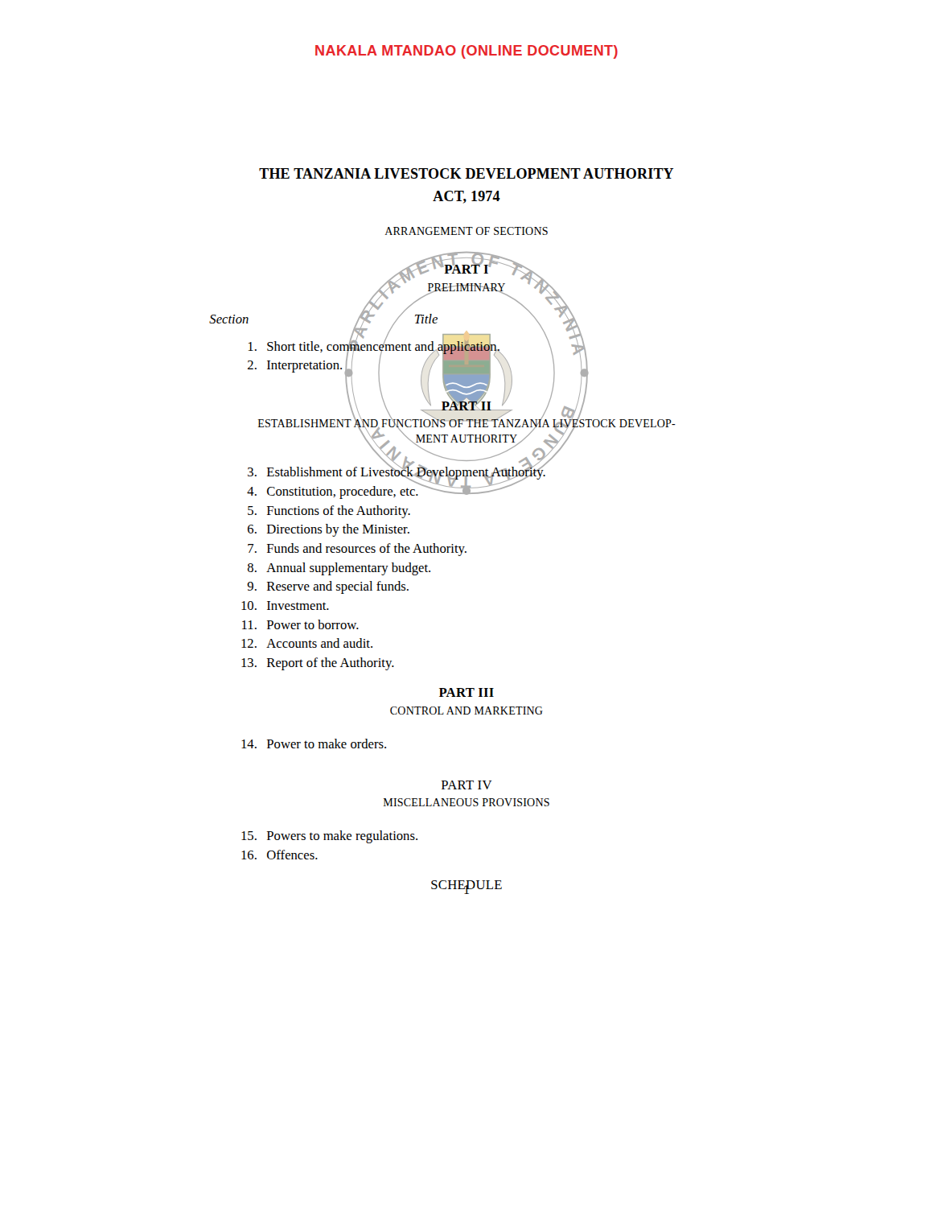NAKALA MTANDAO (ONLINE DOCUMENT)
PARLIAMENT OF TANZANIA BUNGE LA TANZANIA
THE TANZANIA LIVESTOCK DEVELOPMENT AUTHORITY
ACT, 1974
ARRANGEMENT OF SECTIONS
PART I
PRELIMINARY
Section
Title
1. Short title, commencement and application.
2. Interpretation.
PART II
ESTABLISHMENT AND FUNCTIONS OF THE TANZANIA LIVESTOCK DEVELOP-
MENT AUTHORITY
3. Establishment of Livestock Development Authority.
4. Constitution, procedure, etc.
5. Functions of the Authority.
6. Directions by the Minister.
7. Funds and resources of the Authority.
8. Annual supplementary budget.
9. Reserve and special funds.
10. Investment.
11. Power to borrow.
12. Accounts and audit.
13. Report of the Authority.
PART III
CONTROL AND MARKETING
14. Power to make orders.
PART IV
MISCELLANEOUS PROVISIONS
15. Powers to make regulations.
16. Offences.
SCHEDULE
1